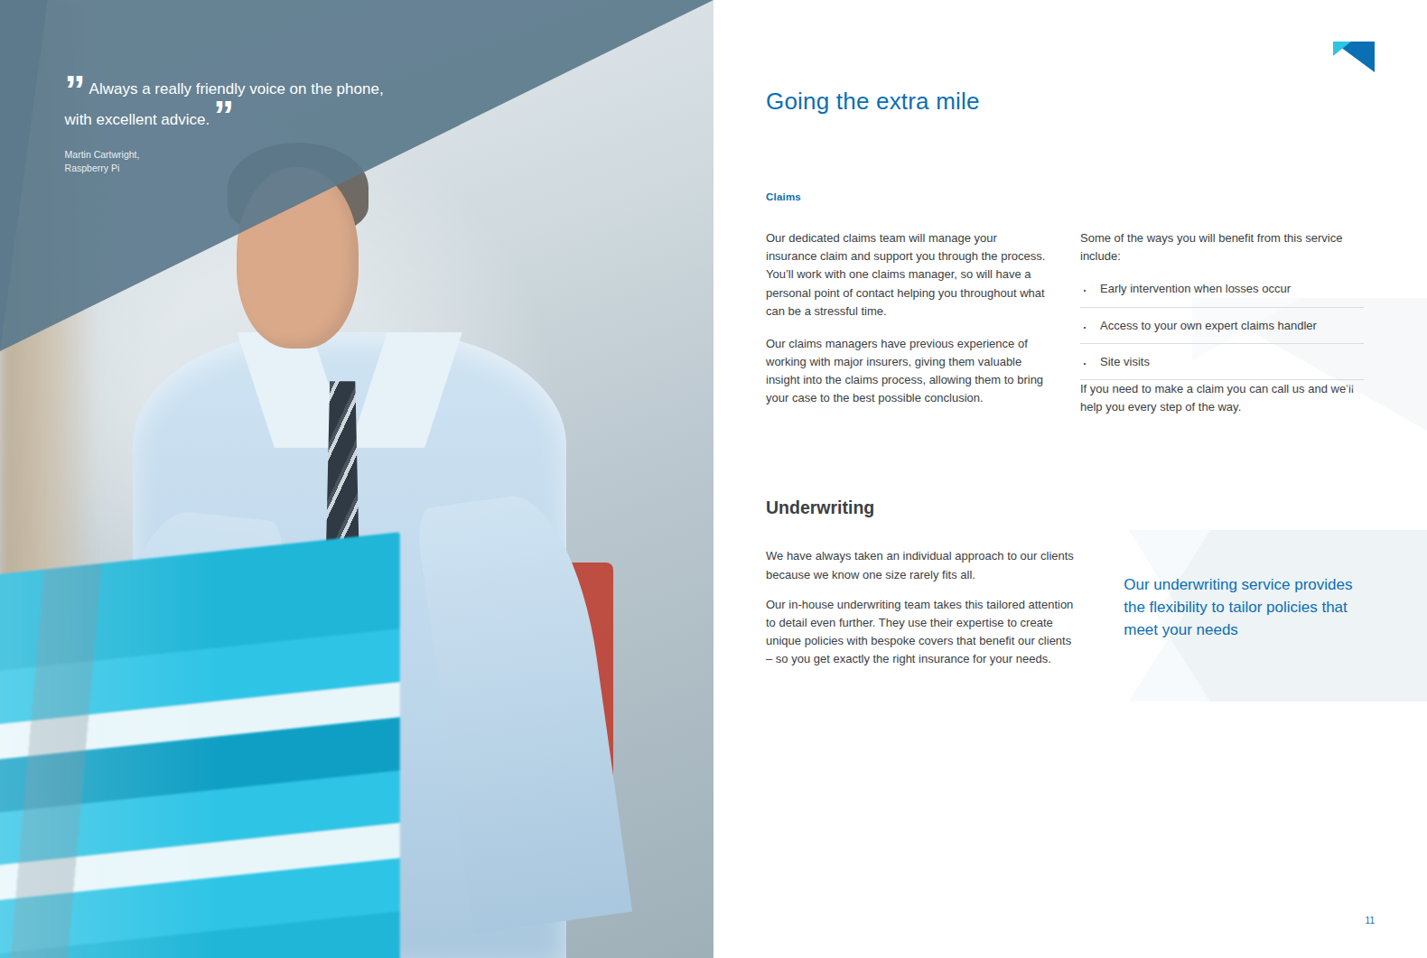”
Always a really friendly voice on the phone, with excellent advice.
”
Martin Cartwright,
Raspberry Pi
Going the extra mile
Claims
Our dedicated claims team will manage your insurance claim and support you through the process. You’ll work with one claims manager, so will have a personal point of contact helping you throughout what can be a stressful time.
Our claims managers have previous experience of working with major insurers, giving them valuable insight into the claims process, allowing them to bring your case to the best possible conclusion.
Some of the ways you will benefit from this service include:
Early intervention when losses occur
Access to your own expert claims handler
Site visits
If you need to make a claim you can call us and we’ll help you every step of the way.
Underwriting
We have always taken an individual approach to our clients because we know one size rarely fits all.
Our in-house underwriting team takes this tailored attention to detail even further. They use their expertise to create unique policies with bespoke covers that benefit our clients – so you get exactly the right insurance for your needs.
Our underwriting service provides the flexibility to tailor policies that meet your needs
11